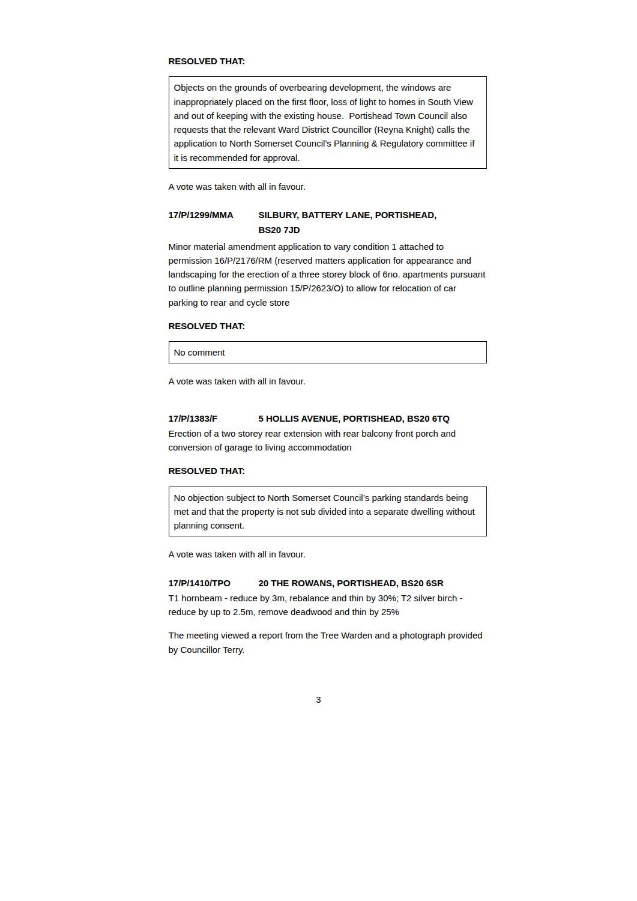RESOLVED THAT:
Objects on the grounds of overbearing development, the windows are inappropriately placed on the first floor, loss of light to homes in South View and out of keeping with the existing house. Portishead Town Council also requests that the relevant Ward District Councillor (Reyna Knight) calls the application to North Somerset Council’s Planning & Regulatory committee if it is recommended for approval.
A vote was taken with all in favour.
17/P/1299/MMASILBURY, BATTERY LANE, PORTISHEAD,
BS20 7JD
Minor material amendment application to vary condition 1 attached to permission 16/P/2176/RM (reserved matters application for appearance and landscaping for the erection of a three storey block of 6no. apartments pursuant to outline planning permission 15/P/2623/O) to allow for relocation of car parking to rear and cycle store
RESOLVED THAT:
No comment
A vote was taken with all in favour.
17/P/1383/F5 HOLLIS AVENUE, PORTISHEAD, BS20 6TQ
Erection of a two storey rear extension with rear balcony front porch and conversion of garage to living accommodation
RESOLVED THAT:
No objection subject to North Somerset Council’s parking standards being met and that the property is not sub divided into a separate dwelling without planning consent.
A vote was taken with all in favour.
17/P/1410/TPO20 THE ROWANS, PORTISHEAD, BS20 6SR
T1 hornbeam - reduce by 3m, rebalance and thin by 30%; T2 silver birch - reduce by up to 2.5m, remove deadwood and thin by 25%
The meeting viewed a report from the Tree Warden and a photograph provided by Councillor Terry.
3